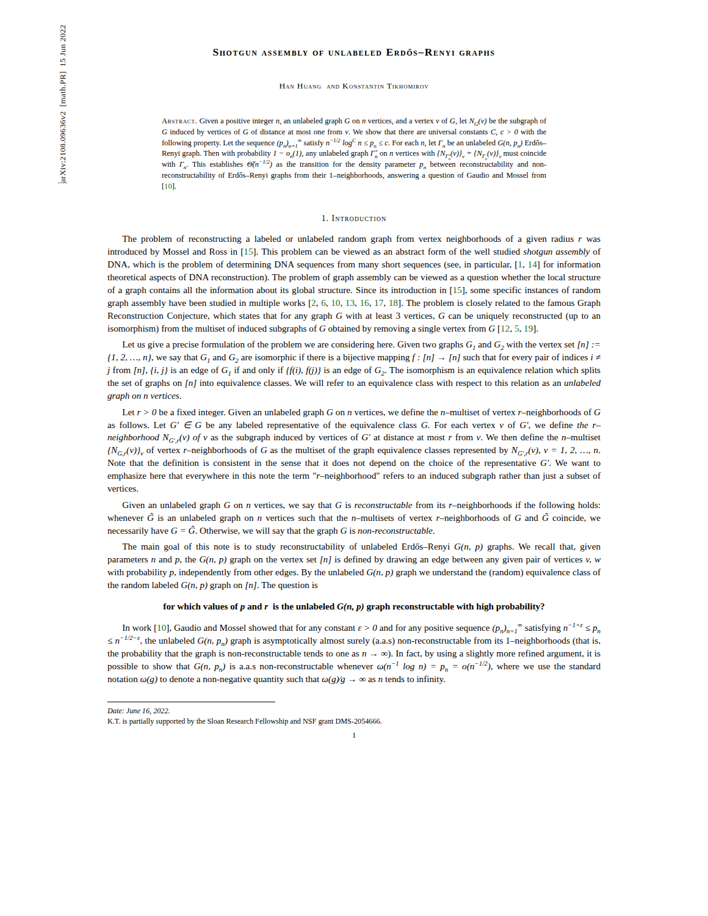arXiv:2108.09636v2 [math.PR] 15 Jun 2022
Shotgun assembly of unlabeled Erdős–Renyi graphs
Han Huang and Konstantin Tikhomirov
Abstract. Given a positive integer n, an unlabeled graph G on n vertices, and a vertex v of G, let NG(v) be the subgraph of G induced by vertices of G of distance at most one from v. We show that there are universal constants C, c > 0 with the following property. Let the sequence (pn)n=1∞ satisfy n−1/2 logC n ≤ pn ≤ c. For each n, let Γn be an unlabeled G(n, pn) Erdős–Renyi graph. Then with probability 1 − on(1), any unlabeled graph Γ̃n on n vertices with {NΓ̃n(v)}v = {NΓn(v)}v must coincide with Γn. This establishes Θ̃(n−1/2) as the transition for the density parameter pn between reconstructability and non-reconstructability of Erdős–Renyi graphs from their 1–neighborhoods, answering a question of Gaudio and Mossel from [10].
1. Introduction
The problem of reconstructing a labeled or unlabeled random graph from vertex neighborhoods of a given radius r was introduced by Mossel and Ross in [15]. This problem can be viewed as an abstract form of the well studied shotgun assembly of DNA, which is the problem of determining DNA sequences from many short sequences (see, in particular, [1, 14] for information theoretical aspects of DNA reconstruction). The problem of graph assembly can be viewed as a question whether the local structure of a graph contains all the information about its global structure. Since its introduction in [15], some specific instances of random graph assembly have been studied in multiple works [2, 6, 10, 13, 16, 17, 18]. The problem is closely related to the famous Graph Reconstruction Conjecture, which states that for any graph G with at least 3 vertices, G can be uniquely reconstructed (up to an isomorphism) from the multiset of induced subgraphs of G obtained by removing a single vertex from G [12, 5, 19].
Let us give a precise formulation of the problem we are considering here. Given two graphs G1 and G2 with the vertex set [n] := {1, 2, …, n}, we say that G1 and G2 are isomorphic if there is a bijective mapping f : [n] → [n] such that for every pair of indices i ≠ j from [n], {i, j} is an edge of G1 if and only if {f(i), f(j)} is an edge of G2. The isomorphism is an equivalence relation which splits the set of graphs on [n] into equivalence classes. We will refer to an equivalence class with respect to this relation as an unlabeled graph on n vertices.
Let r > 0 be a fixed integer. Given an unlabeled graph G on n vertices, we define the n–multiset of vertex r–neighborhoods of G as follows. Let G′ ∈ G be any labeled representative of the equivalence class G. For each vertex v of G′, we define the r–neighborhood NG′,r(v) of v as the subgraph induced by vertices of G′ at distance at most r from v. We then define the n–multiset {NG,r(v)}v of vertex r–neighborhoods of G as the multiset of the graph equivalence classes represented by NG′,r(v), v = 1, 2, …, n. Note that the definition is consistent in the sense that it does not depend on the choice of the representative G′. We want to emphasize here that everywhere in this note the term "r–neighborhood" refers to an induced subgraph rather than just a subset of vertices.
Given an unlabeled graph G on n vertices, we say that G is reconstructable from its r–neighborhoods if the following holds: whenever G̃ is an unlabeled graph on n vertices such that the n–multisets of vertex r–neighborhoods of G and G̃ coincide, we necessarily have G = G̃. Otherwise, we will say that the graph G is non-reconstructable.
The main goal of this note is to study reconstructability of unlabeled Erdős–Renyi G(n, p) graphs. We recall that, given parameters n and p, the G(n, p) graph on the vertex set [n] is defined by drawing an edge between any given pair of vertices v, w with probability p, independently from other edges. By the unlabeled G(n, p) graph we understand the (random) equivalence class of the random labeled G(n, p) graph on [n]. The question is
for which values of p and r is the unlabeled G(n, p) graph reconstructable with high probability?
In work [10], Gaudio and Mossel showed that for any constant ε > 0 and for any positive sequence (pn)n=1∞ satisfying n−1+ε ≤ pn ≤ n−1/2−ε, the unlabeled G(n, pn) graph is asymptotically almost surely (a.a.s) non-reconstructable from its 1–neighborhoods (that is, the probability that the graph is non-reconstructable tends to one as n → ∞). In fact, by using a slightly more refined argument, it is possible to show that G(n, pn) is a.a.s non-reconstructable whenever ω(n−1 log n) = pn = o(n−1/2), where we use the standard notation ω(g) to denote a non-negative quantity such that ω(g)⁄g → ∞ as n tends to infinity.
Date: June 16, 2022.
K.T. is partially supported by the Sloan Research Fellowship and NSF grant DMS-2054666.
1